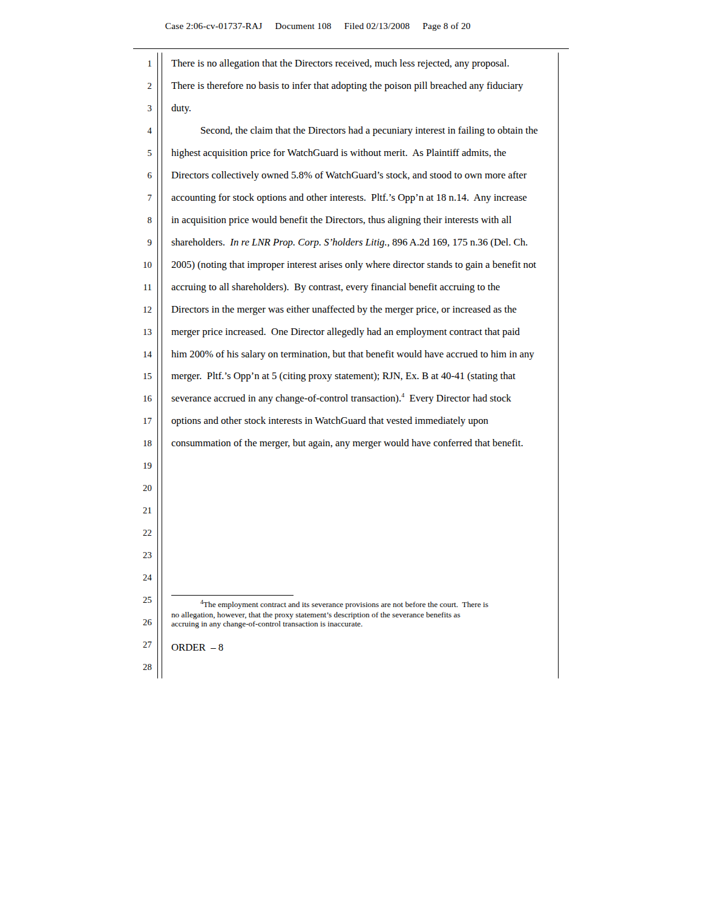Case 2:06-cv-01737-RAJ Document 108 Filed 02/13/2008 Page 8 of 20
1
2
3
4
5
6
7
8
9
10
11
12
13
14
15
16
17
18
19
20
21
22
23
24
25
26
27
28
There is no allegation that the Directors received, much less rejected, any proposal.
There is therefore no basis to infer that adopting the poison pill breached any fiduciary
duty.
Second, the claim that the Directors had a pecuniary interest in failing to obtain the
highest acquisition price for WatchGuard is without merit. As Plaintiff admits, the
Directors collectively owned 5.8% of WatchGuard’s stock, and stood to own more after
accounting for stock options and other interests. Pltf.’s Opp’n at 18 n.14. Any increase
in acquisition price would benefit the Directors, thus aligning their interests with all
shareholders. In re LNR Prop. Corp. S’holders Litig., 896 A.2d 169, 175 n.36 (Del. Ch.
2005) (noting that improper interest arises only where director stands to gain a benefit not
accruing to all shareholders). By contrast, every financial benefit accruing to the
Directors in the merger was either unaffected by the merger price, or increased as the
merger price increased. One Director allegedly had an employment contract that paid
him 200% of his salary on termination, but that benefit would have accrued to him in any
merger. Pltf.’s Opp’n at 5 (citing proxy statement); RJN, Ex. B at 40-41 (stating that
severance accrued in any change-of-control transaction).4 Every Director had stock
options and other stock interests in WatchGuard that vested immediately upon
consummation of the merger, but again, any merger would have conferred that benefit.
4 The employment contract and its severance provisions are not before the court. There is
no allegation, however, that the proxy statement’s description of the severance benefits as
accruing in any change-of-control transaction is inaccurate.
ORDER – 8